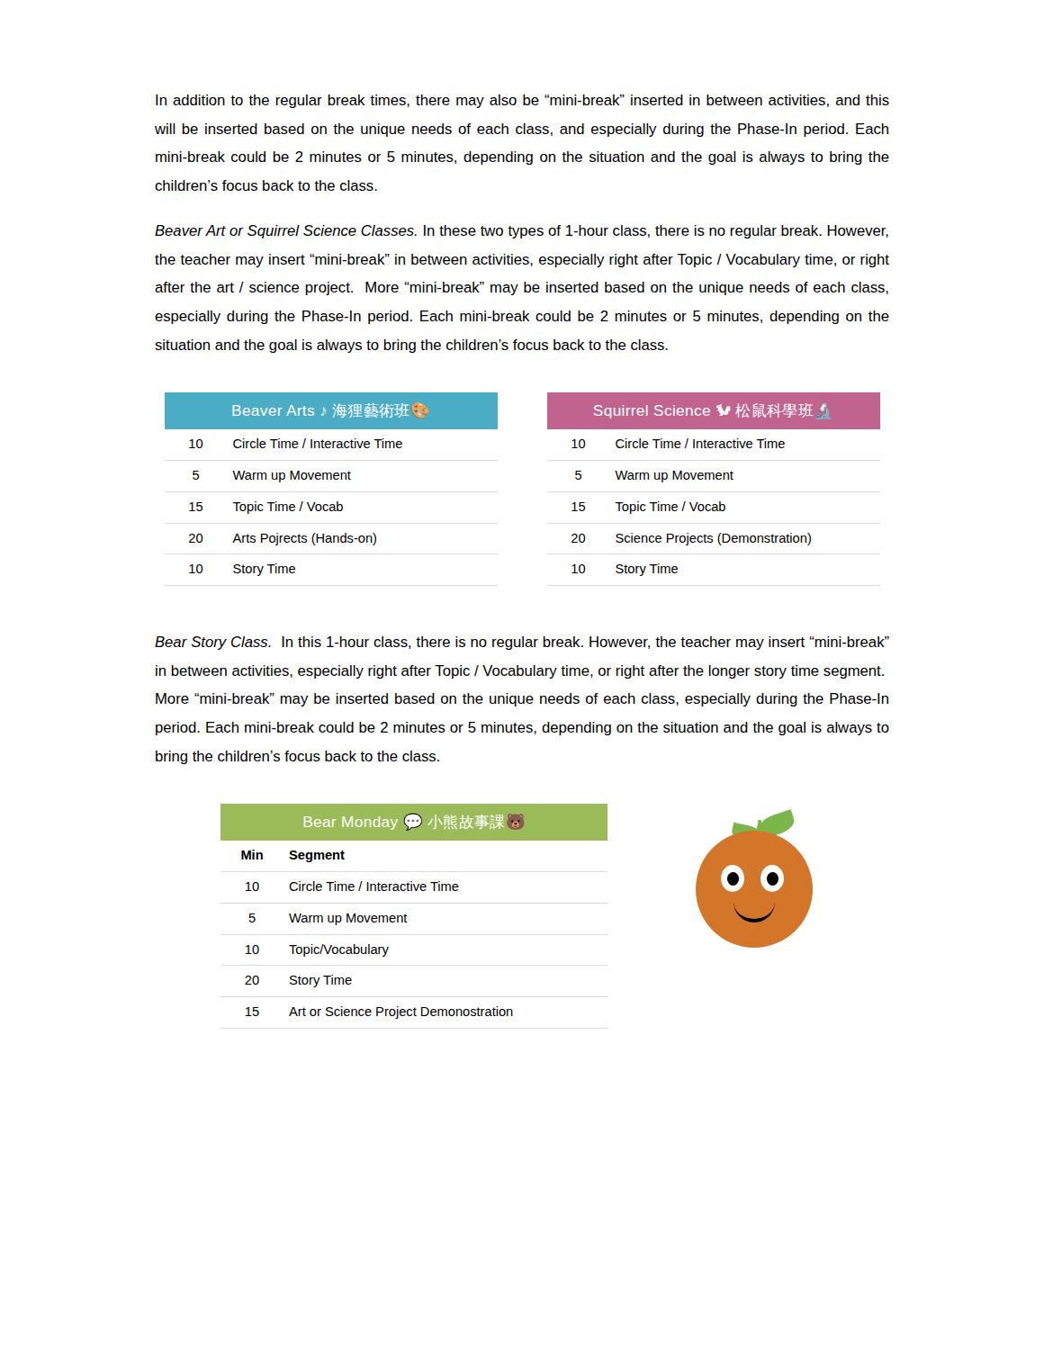In addition to the regular break times, there may also be “mini-break” inserted in between activities, and this will be inserted based on the unique needs of each class, and especially during the Phase-In period. Each mini-break could be 2 minutes or 5 minutes, depending on the situation and the goal is always to bring the children’s focus back to the class.
Beaver Art or Squirrel Science Classes. In these two types of 1-hour class, there is no regular break. However, the teacher may insert “mini-break” in between activities, especially right after Topic / Vocabulary time, or right after the art / science project. More “mini-break” may be inserted based on the unique needs of each class, especially during the Phase-In period. Each mini-break could be 2 minutes or 5 minutes, depending on the situation and the goal is always to bring the children’s focus back to the class.
| Beaver Arts ♪ 海狸藝術班🎨 |
| --- |
| 10 | Circle Time / Interactive Time |
| 5 | Warm up Movement |
| 15 | Topic Time / Vocab |
| 20 | Arts Pojrects (Hands-on) |
| 10 | Story Time |
| Squirrel Science 🐿 松鼠科學班🔬 |
| --- |
| 10 | Circle Time / Interactive Time |
| 5 | Warm up Movement |
| 15 | Topic Time / Vocab |
| 20 | Science Projects (Demonstration) |
| 10 | Story Time |
Bear Story Class. In this 1-hour class, there is no regular break. However, the teacher may insert “mini-break” in between activities, especially right after Topic / Vocabulary time, or right after the longer story time segment. More “mini-break” may be inserted based on the unique needs of each class, especially during the Phase-In period. Each mini-break could be 2 minutes or 5 minutes, depending on the situation and the goal is always to bring the children’s focus back to the class.
| Bear Monday 💬 小熊故事課🐻 |
| --- |
| Min | Segment |
| 10 | Circle Time / Interactive Time |
| 5 | Warm up Movement |
| 10 | Topic/Vocabulary |
| 20 | Story Time |
| 15 | Art or Science Project Demonostration |